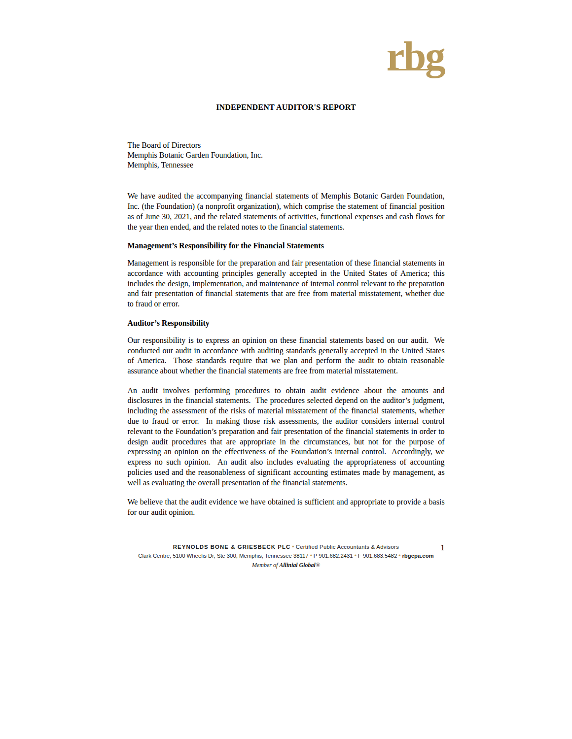rbg
INDEPENDENT AUDITOR'S REPORT
The Board of Directors
Memphis Botanic Garden Foundation, Inc.
Memphis, Tennessee
We have audited the accompanying financial statements of Memphis Botanic Garden Foundation, Inc. (the Foundation) (a nonprofit organization), which comprise the statement of financial position as of June 30, 2021, and the related statements of activities, functional expenses and cash flows for the year then ended, and the related notes to the financial statements.
Management’s Responsibility for the Financial Statements
Management is responsible for the preparation and fair presentation of these financial statements in accordance with accounting principles generally accepted in the United States of America; this includes the design, implementation, and maintenance of internal control relevant to the preparation and fair presentation of financial statements that are free from material misstatement, whether due to fraud or error.
Auditor’s Responsibility
Our responsibility is to express an opinion on these financial statements based on our audit. We conducted our audit in accordance with auditing standards generally accepted in the United States of America. Those standards require that we plan and perform the audit to obtain reasonable assurance about whether the financial statements are free from material misstatement.
An audit involves performing procedures to obtain audit evidence about the amounts and disclosures in the financial statements. The procedures selected depend on the auditor’s judgment, including the assessment of the risks of material misstatement of the financial statements, whether due to fraud or error. In making those risk assessments, the auditor considers internal control relevant to the Foundation’s preparation and fair presentation of the financial statements in order to design audit procedures that are appropriate in the circumstances, but not for the purpose of expressing an opinion on the effectiveness of the Foundation’s internal control. Accordingly, we express no such opinion. An audit also includes evaluating the appropriateness of accounting policies used and the reasonableness of significant accounting estimates made by management, as well as evaluating the overall presentation of the financial statements.
We believe that the audit evidence we have obtained is sufficient and appropriate to provide a basis for our audit opinion.
1
REYNOLDS BONE & GRIESBECK PLC•Certified Public Accountants & Advisors
Clark Centre, 5100 Wheelis Dr, Ste 300, Memphis, Tennessee 38117•P 901.682.2431•F 901.683.5482•rbgcpa.com
Member of Allinial Global®